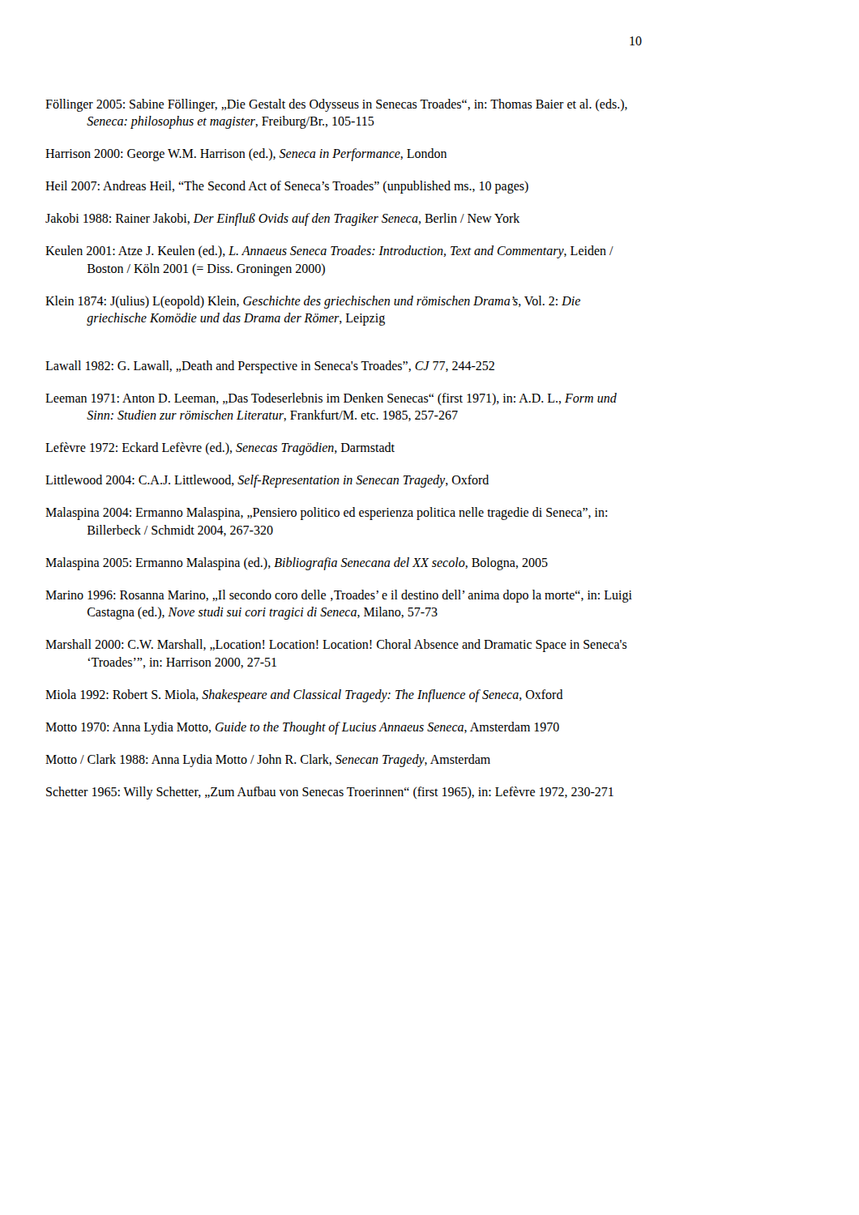10
Föllinger 2005: Sabine Föllinger, „Die Gestalt des Odysseus in Senecas Troades“, in: Thomas Baier et al. (eds.), Seneca: philosophus et magister, Freiburg/Br., 105-115
Harrison 2000: George W.M. Harrison (ed.), Seneca in Performance, London
Heil 2007: Andreas Heil, “The Second Act of Seneca’s Troades” (unpublished ms., 10 pages)
Jakobi 1988: Rainer Jakobi, Der Einfluß Ovids auf den Tragiker Seneca, Berlin / New York
Keulen 2001: Atze J. Keulen (ed.), L. Annaeus Seneca Troades: Introduction, Text and Commentary, Leiden / Boston / Köln 2001 (= Diss. Groningen 2000)
Klein 1874: J(ulius) L(eopold) Klein, Geschichte des griechischen und römischen Drama’s, Vol. 2: Die griechische Komödie und das Drama der Römer, Leipzig
Lawall 1982: G. Lawall, „Death and Perspective in Seneca's Troades”, CJ 77, 244-252
Leeman 1971: Anton D. Leeman, „Das Todeserlebnis im Denken Senecas“ (first 1971), in: A.D. L., Form und Sinn: Studien zur römischen Literatur, Frankfurt/M. etc. 1985, 257-267
Lefèvre 1972: Eckard Lefèvre (ed.), Senecas Tragödien, Darmstadt
Littlewood 2004: C.A.J. Littlewood, Self-Representation in Senecan Tragedy, Oxford
Malaspina 2004: Ermanno Malaspina, „Pensiero politico ed esperienza politica nelle tragedie di Seneca”, in: Billerbeck / Schmidt 2004, 267-320
Malaspina 2005: Ermanno Malaspina (ed.), Bibliografia Senecana del XX secolo, Bologna, 2005
Marino 1996: Rosanna Marino, „Il secondo coro delle ‚Troades’ e il destino dell’ anima dopo la morte“, in: Luigi Castagna (ed.), Nove studi sui cori tragici di Seneca, Milano, 57-73
Marshall 2000: C.W. Marshall, „Location! Location! Location! Choral Absence and Dramatic Space in Seneca's ‘Troades’”, in: Harrison 2000, 27-51
Miola 1992: Robert S. Miola, Shakespeare and Classical Tragedy: The Influence of Seneca, Oxford
Motto 1970: Anna Lydia Motto, Guide to the Thought of Lucius Annaeus Seneca, Amsterdam 1970
Motto / Clark 1988: Anna Lydia Motto / John R. Clark, Senecan Tragedy, Amsterdam
Schetter 1965: Willy Schetter, „Zum Aufbau von Senecas Troerinnen“ (first 1965), in: Lefèvre 1972, 230-271